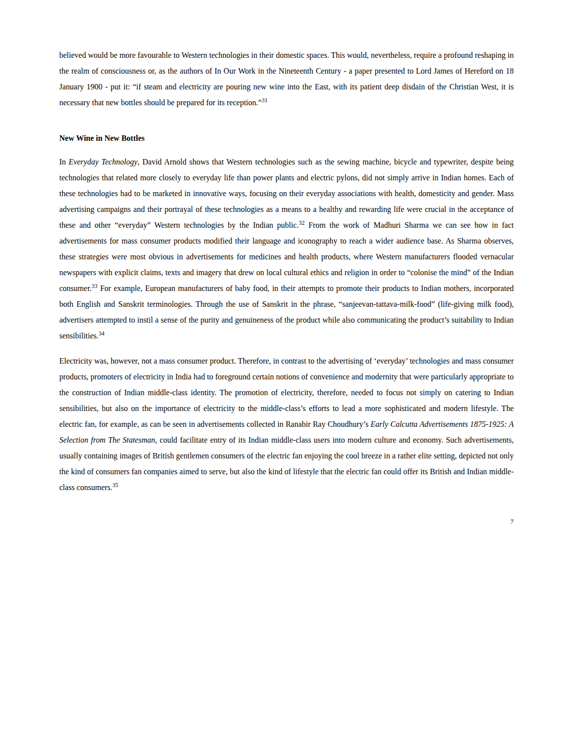believed would be more favourable to Western technologies in their domestic spaces. This would, nevertheless, require a profound reshaping in the realm of consciousness or, as the authors of In Our Work in the Nineteenth Century - a paper presented to Lord James of Hereford on 18 January 1900 - put it: “if steam and electricity are pouring new wine into the East, with its patient deep disdain of the Christian West, it is necessary that new bottles should be prepared for its reception.”31
New Wine in New Bottles
In Everyday Technology, David Arnold shows that Western technologies such as the sewing machine, bicycle and typewriter, despite being technologies that related more closely to everyday life than power plants and electric pylons, did not simply arrive in Indian homes. Each of these technologies had to be marketed in innovative ways, focusing on their everyday associations with health, domesticity and gender. Mass advertising campaigns and their portrayal of these technologies as a means to a healthy and rewarding life were crucial in the acceptance of these and other “everyday” Western technologies by the Indian public.32 From the work of Madhuri Sharma we can see how in fact advertisements for mass consumer products modified their language and iconography to reach a wider audience base. As Sharma observes, these strategies were most obvious in advertisements for medicines and health products, where Western manufacturers flooded vernacular newspapers with explicit claims, texts and imagery that drew on local cultural ethics and religion in order to “colonise the mind” of the Indian consumer.33 For example, European manufacturers of baby food, in their attempts to promote their products to Indian mothers, incorporated both English and Sanskrit terminologies. Through the use of Sanskrit in the phrase, “sanjeevan-tattava-milk-food” (life-giving milk food), advertisers attempted to instil a sense of the purity and genuineness of the product while also communicating the product’s suitability to Indian sensibilities.34
Electricity was, however, not a mass consumer product. Therefore, in contrast to the advertising of ‘everyday’ technologies and mass consumer products, promoters of electricity in India had to foreground certain notions of convenience and modernity that were particularly appropriate to the construction of Indian middle-class identity. The promotion of electricity, therefore, needed to focus not simply on catering to Indian sensibilities, but also on the importance of electricity to the middle-class’s efforts to lead a more sophisticated and modern lifestyle. The electric fan, for example, as can be seen in advertisements collected in Ranabir Ray Choudhury’s Early Calcutta Advertisements 1875-1925: A Selection from The Statesman, could facilitate entry of its Indian middle-class users into modern culture and economy. Such advertisements, usually containing images of British gentlemen consumers of the electric fan enjoying the cool breeze in a rather elite setting, depicted not only the kind of consumers fan companies aimed to serve, but also the kind of lifestyle that the electric fan could offer its British and Indian middle-class consumers.35
7